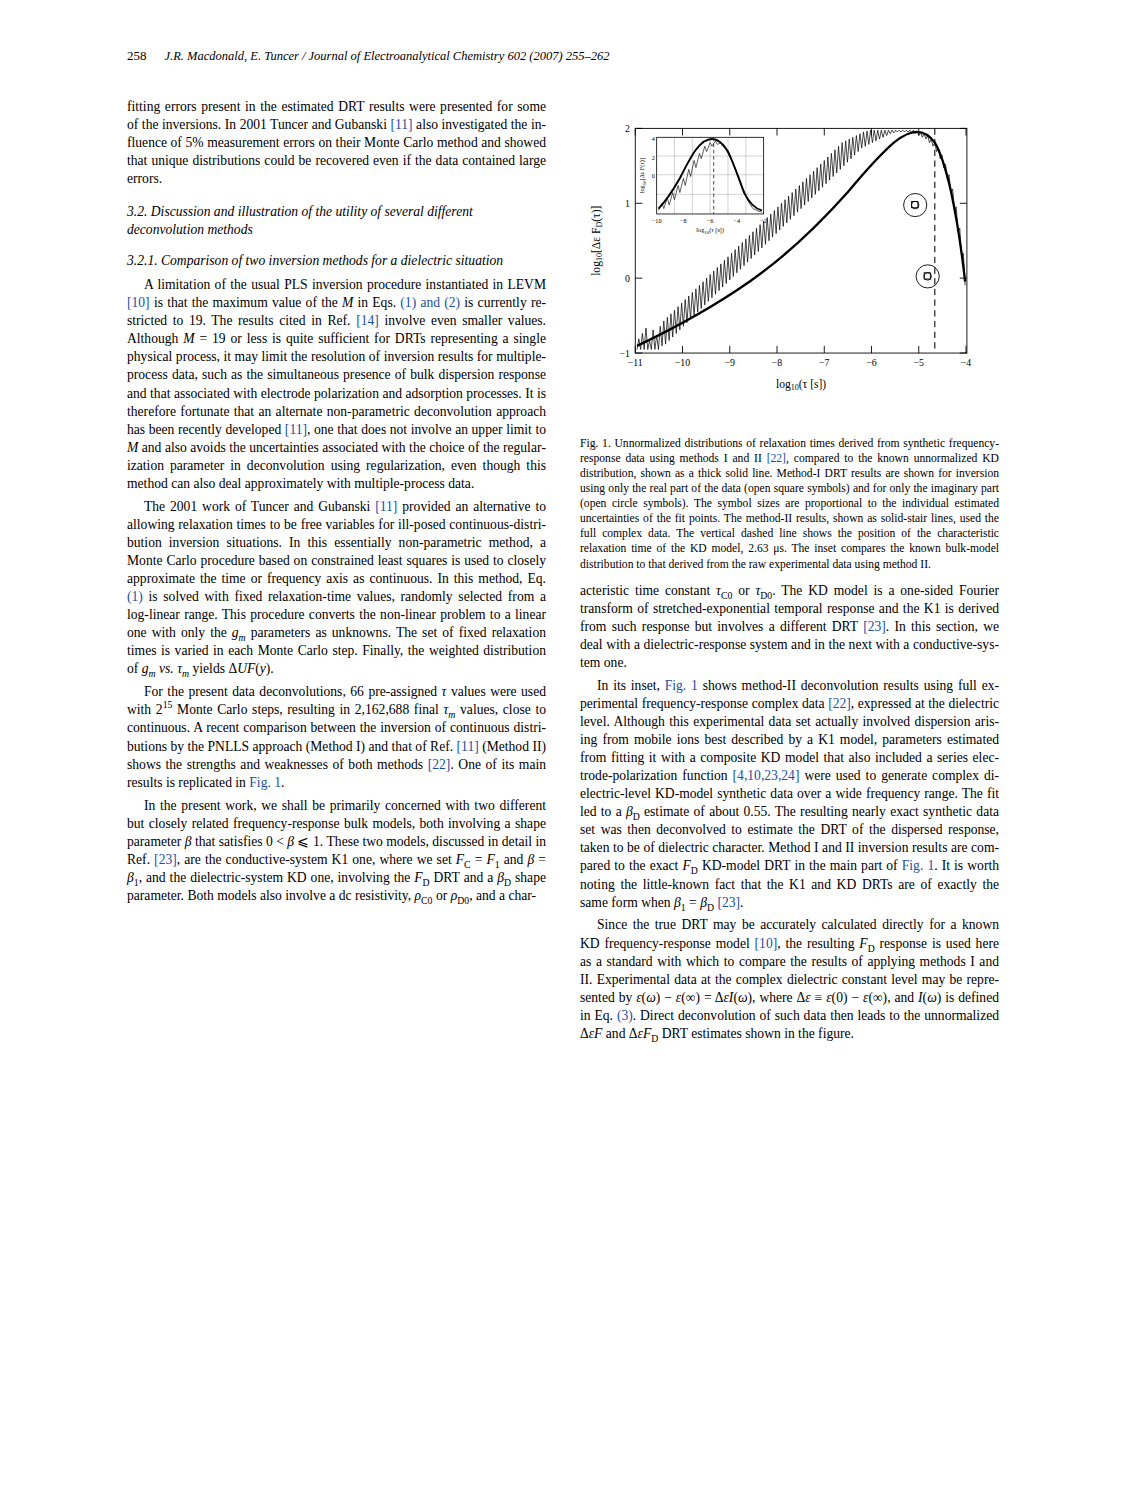258 J.R. Macdonald, E. Tuncer / Journal of Electroanalytical Chemistry 602 (2007) 255–262
fitting errors present in the estimated DRT results were presented for some of the inversions. In 2001 Tuncer and Gubanski [11] also investigated the influence of 5% measurement errors on their Monte Carlo method and showed that unique distributions could be recovered even if the data contained large errors.
3.2. Discussion and illustration of the utility of several different deconvolution methods
3.2.1. Comparison of two inversion methods for a dielectric situation
A limitation of the usual PLS inversion procedure instantiated in LEVM [10] is that the maximum value of the M in Eqs. (1) and (2) is currently restricted to 19. The results cited in Ref. [14] involve even smaller values. Although M = 19 or less is quite sufficient for DRTs representing a single physical process, it may limit the resolution of inversion results for multiple-process data, such as the simultaneous presence of bulk dispersion response and that associated with electrode polarization and adsorption processes. It is therefore fortunate that an alternate non-parametric deconvolution approach has been recently developed [11], one that does not involve an upper limit to M and also avoids the uncertainties associated with the choice of the regularization parameter in deconvolution using regularization, even though this method can also deal approximately with multiple-process data.
The 2001 work of Tuncer and Gubanski [11] provided an alternative to allowing relaxation times to be free variables for ill-posed continuous-distribution inversion situations. In this essentially non-parametric method, a Monte Carlo procedure based on constrained least squares is used to closely approximate the time or frequency axis as continuous. In this method, Eq. (1) is solved with fixed relaxation-time values, randomly selected from a log-linear range. This procedure converts the non-linear problem to a linear one with only the gm parameters as unknowns. The set of fixed relaxation times is varied in each Monte Carlo step. Finally, the weighted distribution of gm vs. τm yields ΔUF(y).
For the present data deconvolutions, 66 pre-assigned τ values were used with 215 Monte Carlo steps, resulting in 2,162,688 final τm values, close to continuous. A recent comparison between the inversion of continuous distributions by the PNLLS approach (Method I) and that of Ref. [11] (Method II) shows the strengths and weaknesses of both methods [22]. One of its main results is replicated in Fig. 1.
In the present work, we shall be primarily concerned with two different but closely related frequency-response bulk models, both involving a shape parameter β that satisfies 0 < β ⩽ 1. These two models, discussed in detail in Ref. [23], are the conductive-system K1 one, where we set FC = F1 and β = β1, and the dielectric-system KD one, involving the FD DRT and a βD shape parameter. Both models also involve a dc resistivity, ρC0 or ρD0, and a char-
2 1 0 −1 −11 −10 −9 −8 −7 −6 −5 −4 log10(τ [s]) log10[Δε FD(τ)] 4 2 0 −10 −8 −6 −4 −2 log10(τ [s]) log10[Δε F(τ)]
Fig. 1. Unnormalized distributions of relaxation times derived from synthetic frequency-response data using methods I and II [22], compared to the known unnormalized KD distribution, shown as a thick solid line. Method-I DRT results are shown for inversion using only the real part of the data (open square symbols) and for only the imaginary part (open circle symbols). The symbol sizes are proportional to the individual estimated uncertainties of the fit points. The method-II results, shown as solid-stair lines, used the full complex data. The vertical dashed line shows the position of the characteristic relaxation time of the KD model, 2.63 μs. The inset compares the known bulk-model distribution to that derived from the raw experimental data using method II.
acteristic time constant τC0 or τD0. The KD model is a one-sided Fourier transform of stretched-exponential temporal response and the K1 is derived from such response but involves a different DRT [23]. In this section, we deal with a dielectric-response system and in the next with a conductive-system one.
In its inset, Fig. 1 shows method-II deconvolution results using full experimental frequency-response complex data [22], expressed at the dielectric level. Although this experimental data set actually involved dispersion arising from mobile ions best described by a K1 model, parameters estimated from fitting it with a composite KD model that also included a series electrode-polarization function [4,10,23,24] were used to generate complex dielectric-level KD-model synthetic data over a wide frequency range. The fit led to a βD estimate of about 0.55. The resulting nearly exact synthetic data set was then deconvolved to estimate the DRT of the dispersed response, taken to be of dielectric character. Method I and II inversion results are compared to the exact FD KD-model DRT in the main part of Fig. 1. It is worth noting the little-known fact that the K1 and KD DRTs are of exactly the same form when β1 = βD [23].
Since the true DRT may be accurately calculated directly for a known KD frequency-response model [10], the resulting FD response is used here as a standard with which to compare the results of applying methods I and II. Experimental data at the complex dielectric constant level may be represented by ε(ω) − ε(∞) = ΔεI(ω), where Δε ≡ ε(0) − ε(∞), and I(ω) is defined in Eq. (3). Direct deconvolution of such data then leads to the unnormalized ΔεF and ΔεFD DRT estimates shown in the figure.